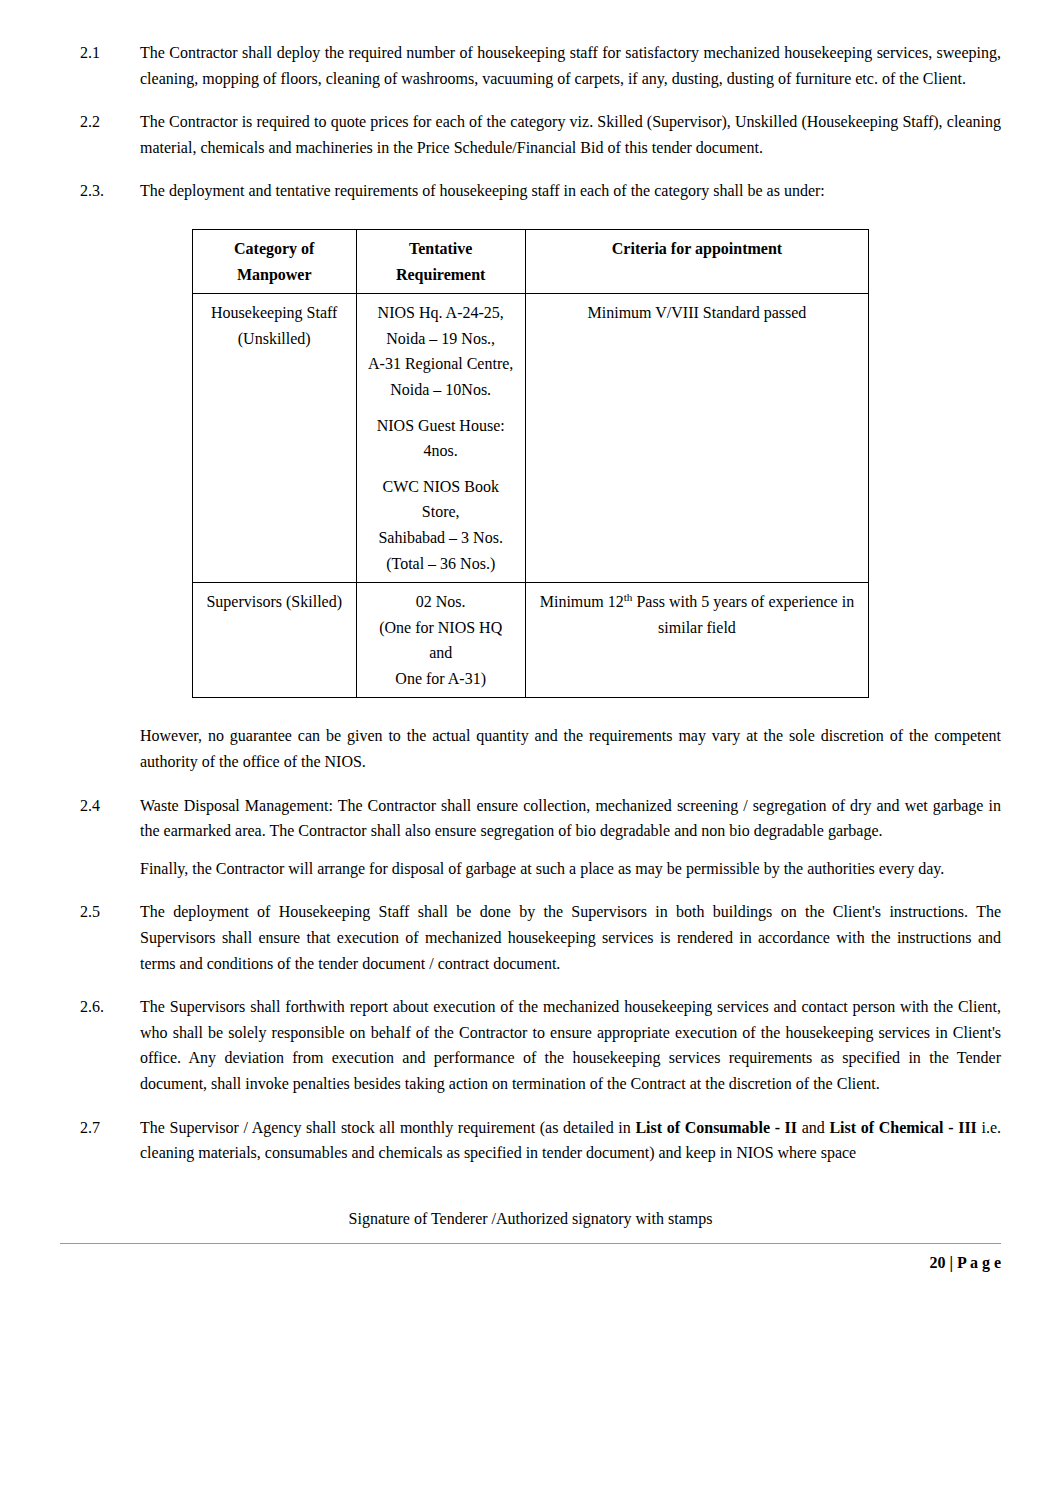2.1
The Contractor shall deploy the required number of housekeeping staff for satisfactory mechanized housekeeping services, sweeping, cleaning, mopping of floors, cleaning of washrooms, vacuuming of carpets, if any, dusting, dusting of furniture etc. of the Client.
2.2
The Contractor is required to quote prices for each of the category viz. Skilled (Supervisor), Unskilled (Housekeeping Staff), cleaning material, chemicals and machineries in the Price Schedule/Financial Bid of this tender document.
2.3.
The deployment and tentative requirements of housekeeping staff in each of the category shall be as under:
| Category of Manpower | Tentative Requirement | Criteria for appointment |
| --- | --- | --- |
| Housekeeping Staff (Unskilled) | NIOS Hq. A-24-25, Noida – 19 Nos., A-31 Regional Centre, Noida – 10Nos. NIOS Guest House: 4nos. CWC NIOS Book Store, Sahibabad – 3 Nos. (Total – 36 Nos.) | Minimum V/VIII Standard passed |
| Supervisors (Skilled) | 02 Nos. (One for NIOS HQ and One for A-31) | Minimum 12 th Pass with 5 years of experience in similar field |
However, no guarantee can be given to the actual quantity and the requirements may vary at the sole discretion of the competent authority of the office of the NIOS.
2.4
Waste Disposal Management: The Contractor shall ensure collection, mechanized screening / segregation of dry and wet garbage in the earmarked area. The Contractor shall also ensure segregation of bio degradable and non bio degradable garbage.
Finally, the Contractor will arrange for disposal of garbage at such a place as may be permissible by the authorities every day.
2.5
The deployment of Housekeeping Staff shall be done by the Supervisors in both buildings on the Client's instructions. The Supervisors shall ensure that execution of mechanized housekeeping services is rendered in accordance with the instructions and terms and conditions of the tender document / contract document.
2.6.
The Supervisors shall forthwith report about execution of the mechanized housekeeping services and contact person with the Client, who shall be solely responsible on behalf of the Contractor to ensure appropriate execution of the housekeeping services in Client's office. Any deviation from execution and performance of the housekeeping services requirements as specified in the Tender document, shall invoke penalties besides taking action on termination of the Contract at the discretion of the Client.
2.7
The Supervisor / Agency shall stock all monthly requirement (as detailed in List of Consumable - II and List of Chemical - III i.e. cleaning materials, consumables and chemicals as specified in tender document) and keep in NIOS where space
Signature of Tenderer /Authorized signatory with stamps
20 | P a g e